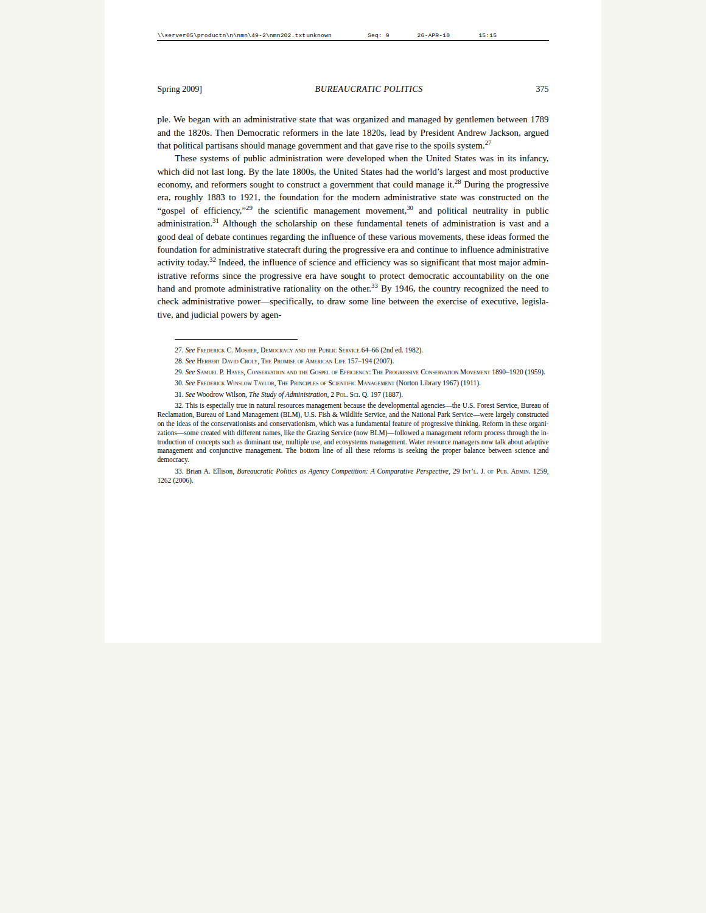\\server05\productn\n\nmn\49-2\nmn202.txt unknown Seq: 926-APR-1015:15
Spring 2009] BUREAUCRATIC POLITICS 375
ple. We began with an administrative state that was organized and managed by gentlemen between 1789 and the 1820s. Then Democratic reformers in the late 1820s, lead by President Andrew Jackson, argued that political partisans should manage government and that gave rise to the spoils system.27
These systems of public administration were developed when the United States was in its infancy, which did not last long. By the late 1800s, the United States had the world’s largest and most productive economy, and reformers sought to construct a government that could manage it.28 During the progressive era, roughly 1883 to 1921, the foundation for the modern administrative state was constructed on the “gospel of efficiency,”29 the scientific management movement,30 and political neutrality in public administration.31 Although the scholarship on these fundamental tenets of administration is vast and a good deal of debate continues regarding the influence of these various movements, these ideas formed the foundation for administrative statecraft during the progressive era and continue to influence administrative activity today.32 Indeed, the influence of science and efficiency was so significant that most major administrative reforms since the progressive era have sought to protect democratic accountability on the one hand and promote administrative rationality on the other.33 By 1946, the country recognized the need to check administrative power—specifically, to draw some line between the exercise of executive, legislative, and judicial powers by agen-
27. See Frederick C. Mosher, Democracy and the Public Service 64–66 (2nd ed. 1982).
28. See Herbert David Croly, The Promise of American Life 157–194 (2007).
29. See Samuel P. Hayes, Conservation and the Gospel of Efficiency: The Progressive Conservation Movement 1890–1920 (1959).
30. See Frederick Winslow Taylor, The Principles of Scientific Management (Norton Library 1967) (1911).
31. See Woodrow Wilson, The Study of Administration, 2 Pol. Sci. Q. 197 (1887).
32. This is especially true in natural resources management because the developmental agencies—the U.S. Forest Service, Bureau of Reclamation, Bureau of Land Management (BLM), U.S. Fish & Wildlife Service, and the National Park Service—were largely constructed on the ideas of the conservationists and conservationism, which was a fundamental feature of progressive thinking. Reform in these organizations—some created with different names, like the Grazing Service (now BLM)—followed a management reform process through the introduction of concepts such as dominant use, multiple use, and ecosystems management. Water resource managers now talk about adaptive management and conjunctive management. The bottom line of all these reforms is seeking the proper balance between science and democracy.
33. Brian A. Ellison, Bureaucratic Politics as Agency Competition: A Comparative Perspective, 29 Int’l. J. of Pub. Admin. 1259, 1262 (2006).